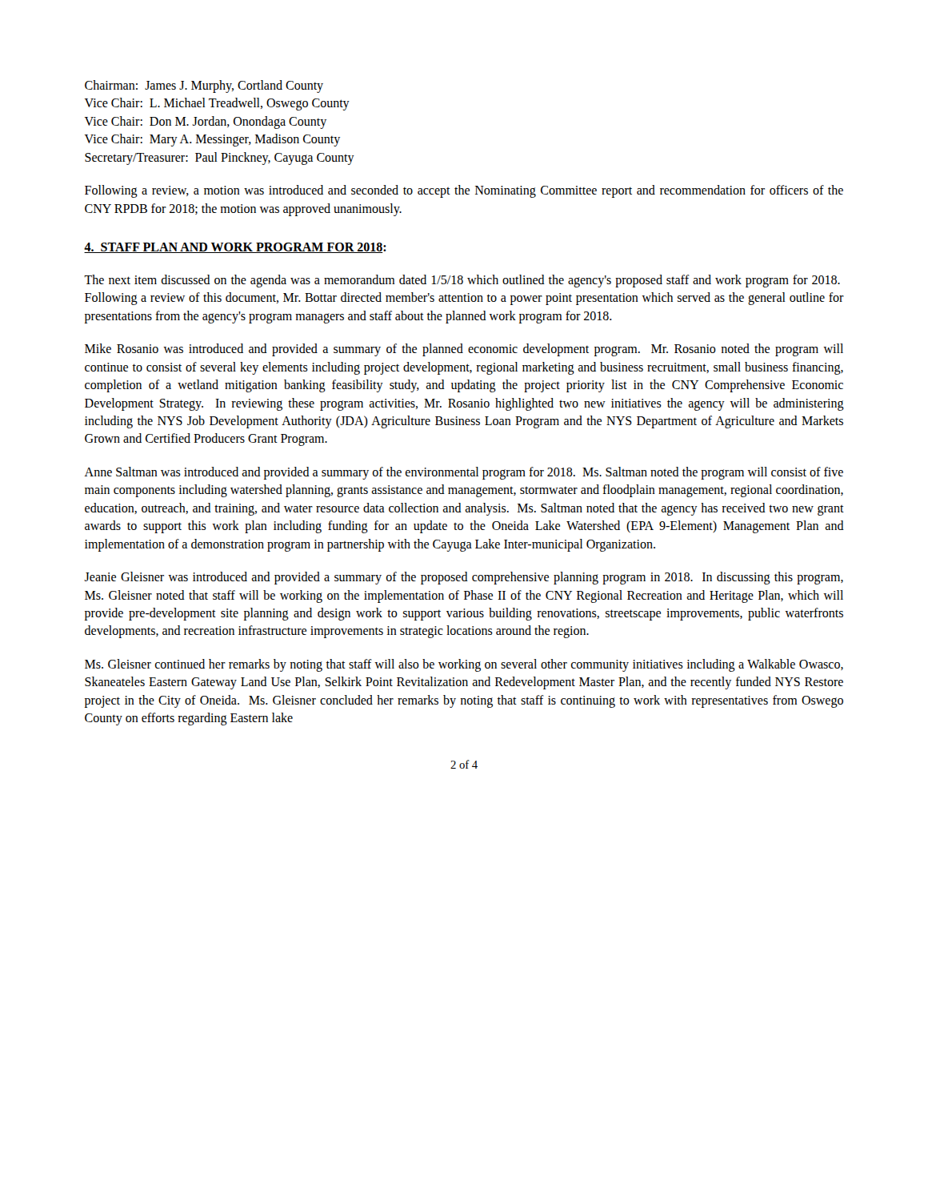Chairman: James J. Murphy, Cortland County
Vice Chair: L. Michael Treadwell, Oswego County
Vice Chair: Don M. Jordan, Onondaga County
Vice Chair: Mary A. Messinger, Madison County
Secretary/Treasurer: Paul Pinckney, Cayuga County
Following a review, a motion was introduced and seconded to accept the Nominating Committee report and recommendation for officers of the CNY RPDB for 2018; the motion was approved unanimously.
4. STAFF PLAN AND WORK PROGRAM FOR 2018
:
The next item discussed on the agenda was a memorandum dated 1/5/18 which outlined the agency's proposed staff and work program for 2018. Following a review of this document, Mr. Bottar directed member's attention to a power point presentation which served as the general outline for presentations from the agency's program managers and staff about the planned work program for 2018.
Mike Rosanio was introduced and provided a summary of the planned economic development program. Mr. Rosanio noted the program will continue to consist of several key elements including project development, regional marketing and business recruitment, small business financing, completion of a wetland mitigation banking feasibility study, and updating the project priority list in the CNY Comprehensive Economic Development Strategy. In reviewing these program activities, Mr. Rosanio highlighted two new initiatives the agency will be administering including the NYS Job Development Authority (JDA) Agriculture Business Loan Program and the NYS Department of Agriculture and Markets Grown and Certified Producers Grant Program.
Anne Saltman was introduced and provided a summary of the environmental program for 2018. Ms. Saltman noted the program will consist of five main components including watershed planning, grants assistance and management, stormwater and floodplain management, regional coordination, education, outreach, and training, and water resource data collection and analysis. Ms. Saltman noted that the agency has received two new grant awards to support this work plan including funding for an update to the Oneida Lake Watershed (EPA 9-Element) Management Plan and implementation of a demonstration program in partnership with the Cayuga Lake Inter-municipal Organization.
Jeanie Gleisner was introduced and provided a summary of the proposed comprehensive planning program in 2018. In discussing this program, Ms. Gleisner noted that staff will be working on the implementation of Phase II of the CNY Regional Recreation and Heritage Plan, which will provide pre-development site planning and design work to support various building renovations, streetscape improvements, public waterfronts developments, and recreation infrastructure improvements in strategic locations around the region.
Ms. Gleisner continued her remarks by noting that staff will also be working on several other community initiatives including a Walkable Owasco, Skaneateles Eastern Gateway Land Use Plan, Selkirk Point Revitalization and Redevelopment Master Plan, and the recently funded NYS Restore project in the City of Oneida. Ms. Gleisner concluded her remarks by noting that staff is continuing to work with representatives from Oswego County on efforts regarding Eastern lake
2 of 4